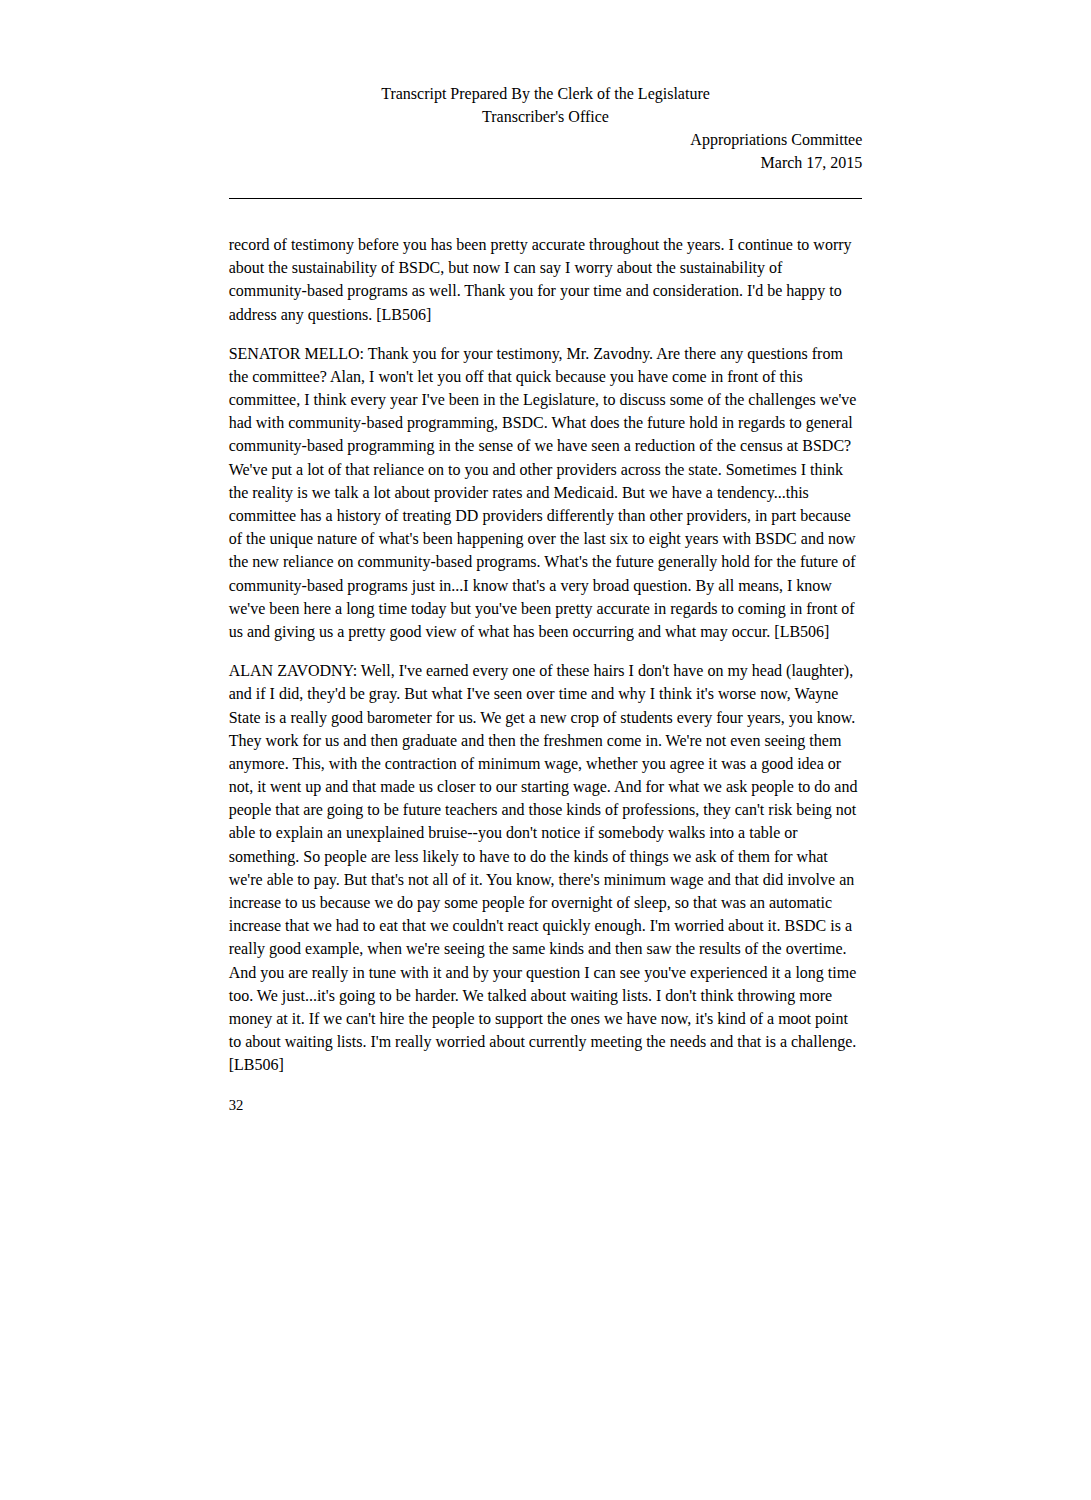Transcript Prepared By the Clerk of the Legislature Transcriber's Office Appropriations Committee March 17, 2015
record of testimony before you has been pretty accurate throughout the years. I continue to worry about the sustainability of BSDC, but now I can say I worry about the sustainability of community-based programs as well. Thank you for your time and consideration. I'd be happy to address any questions. [LB506]
SENATOR MELLO: Thank you for your testimony, Mr. Zavodny. Are there any questions from the committee? Alan, I won't let you off that quick because you have come in front of this committee, I think every year I've been in the Legislature, to discuss some of the challenges we've had with community-based programming, BSDC. What does the future hold in regards to general community-based programming in the sense of we have seen a reduction of the census at BSDC? We've put a lot of that reliance on to you and other providers across the state. Sometimes I think the reality is we talk a lot about provider rates and Medicaid. But we have a tendency...this committee has a history of treating DD providers differently than other providers, in part because of the unique nature of what's been happening over the last six to eight years with BSDC and now the new reliance on community-based programs. What's the future generally hold for the future of community-based programs just in...I know that's a very broad question. By all means, I know we've been here a long time today but you've been pretty accurate in regards to coming in front of us and giving us a pretty good view of what has been occurring and what may occur. [LB506]
ALAN ZAVODNY: Well, I've earned every one of these hairs I don't have on my head (laughter), and if I did, they'd be gray. But what I've seen over time and why I think it's worse now, Wayne State is a really good barometer for us. We get a new crop of students every four years, you know. They work for us and then graduate and then the freshmen come in. We're not even seeing them anymore. This, with the contraction of minimum wage, whether you agree it was a good idea or not, it went up and that made us closer to our starting wage. And for what we ask people to do and people that are going to be future teachers and those kinds of professions, they can't risk being not able to explain an unexplained bruise--you don't notice if somebody walks into a table or something. So people are less likely to have to do the kinds of things we ask of them for what we're able to pay. But that's not all of it. You know, there's minimum wage and that did involve an increase to us because we do pay some people for overnight of sleep, so that was an automatic increase that we had to eat that we couldn't react quickly enough. I'm worried about it. BSDC is a really good example, when we're seeing the same kinds and then saw the results of the overtime. And you are really in tune with it and by your question I can see you've experienced it a long time too. We just...it's going to be harder. We talked about waiting lists. I don't think throwing more money at it. If we can't hire the people to support the ones we have now, it's kind of a moot point to about waiting lists. I'm really worried about currently meeting the needs and that is a challenge. [LB506]
32